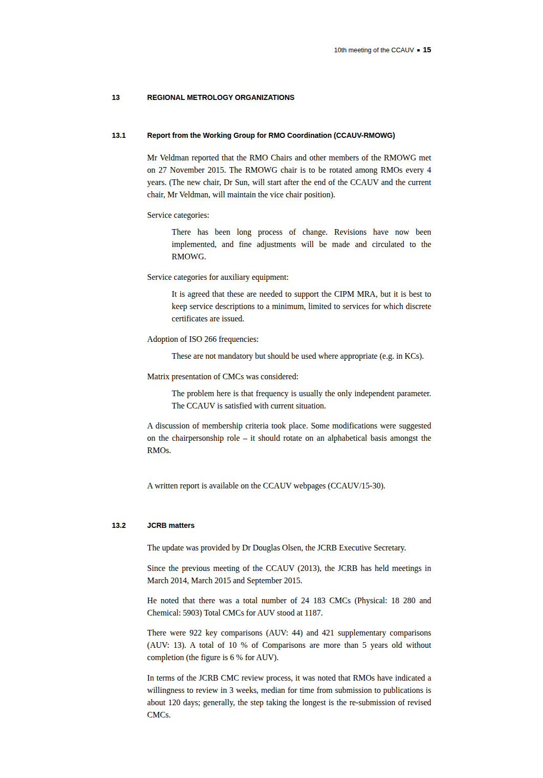10th meeting of the CCAUV ■ 15
13 REGIONAL METROLOGY ORGANIZATIONS
13.1 Report from the Working Group for RMO Coordination (CCAUV-RMOWG)
Mr Veldman reported that the RMO Chairs and other members of the RMOWG met on 27 November 2015. The RMOWG chair is to be rotated among RMOs every 4 years. (The new chair, Dr Sun, will start after the end of the CCAUV and the current chair, Mr Veldman, will maintain the vice chair position).
Service categories:
There has been long process of change. Revisions have now been implemented, and fine adjustments will be made and circulated to the RMOWG.
Service categories for auxiliary equipment:
It is agreed that these are needed to support the CIPM MRA, but it is best to keep service descriptions to a minimum, limited to services for which discrete certificates are issued.
Adoption of ISO 266 frequencies:
These are not mandatory but should be used where appropriate (e.g. in KCs).
Matrix presentation of CMCs was considered:
The problem here is that frequency is usually the only independent parameter. The CCAUV is satisfied with current situation.
A discussion of membership criteria took place. Some modifications were suggested on the chairpersonship role – it should rotate on an alphabetical basis amongst the RMOs.
A written report is available on the CCAUV webpages (CCAUV/15-30).
13.2 JCRB matters
The update was provided by Dr Douglas Olsen, the JCRB Executive Secretary.
Since the previous meeting of the CCAUV (2013), the JCRB has held meetings in March 2014, March 2015 and September 2015.
He noted that there was a total number of 24 183 CMCs (Physical: 18 280 and Chemical: 5903) Total CMCs for AUV stood at 1187.
There were 922 key comparisons (AUV: 44) and 421 supplementary comparisons (AUV: 13). A total of 10 % of Comparisons are more than 5 years old without completion (the figure is 6 % for AUV).
In terms of the JCRB CMC review process, it was noted that RMOs have indicated a willingness to review in 3 weeks, median for time from submission to publications is about 120 days; generally, the step taking the longest is the re-submission of revised CMCs.